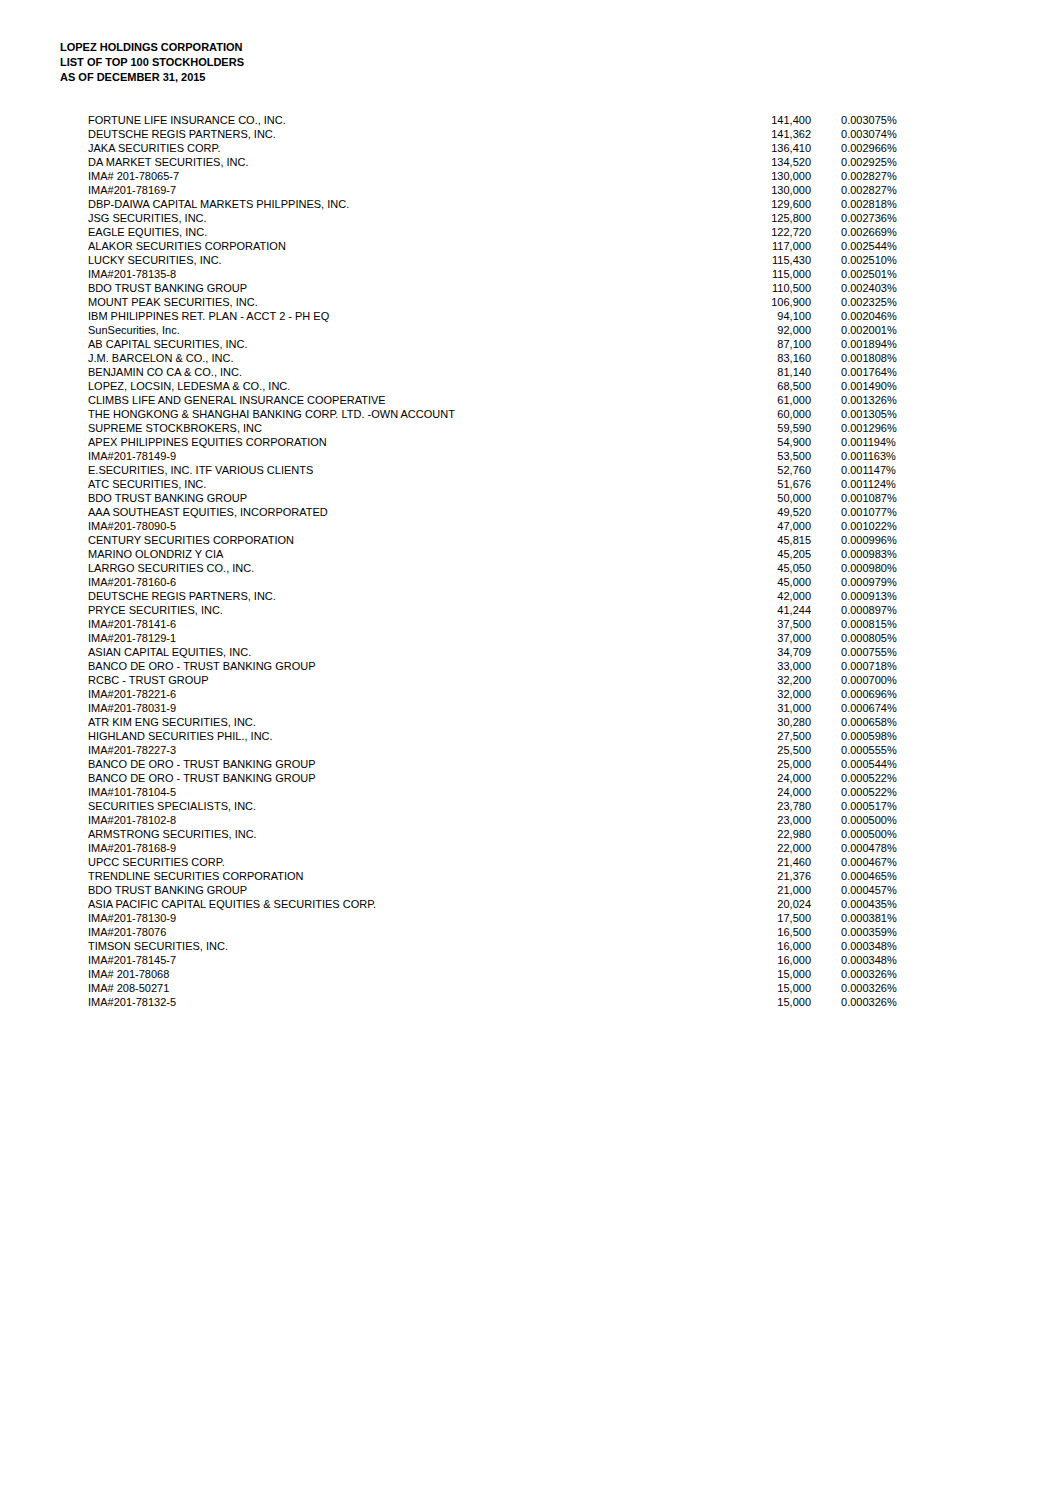LOPEZ HOLDINGS CORPORATION
LIST OF TOP 100 STOCKHOLDERS
AS OF DECEMBER 31, 2015
| FORTUNE LIFE INSURANCE CO., INC. | 141,400 | 0.003075% |
| DEUTSCHE REGIS PARTNERS, INC. | 141,362 | 0.003074% |
| JAKA SECURITIES CORP. | 136,410 | 0.002966% |
| DA MARKET SECURITIES, INC. | 134,520 | 0.002925% |
| IMA# 201-78065-7 | 130,000 | 0.002827% |
| IMA#201-78169-7 | 130,000 | 0.002827% |
| DBP-DAIWA CAPITAL MARKETS PHILPPINES, INC. | 129,600 | 0.002818% |
| JSG SECURITIES, INC. | 125,800 | 0.002736% |
| EAGLE EQUITIES, INC. | 122,720 | 0.002669% |
| ALAKOR SECURITIES CORPORATION | 117,000 | 0.002544% |
| LUCKY SECURITIES, INC. | 115,430 | 0.002510% |
| IMA#201-78135-8 | 115,000 | 0.002501% |
| BDO TRUST BANKING GROUP | 110,500 | 0.002403% |
| MOUNT PEAK SECURITIES, INC. | 106,900 | 0.002325% |
| IBM PHILIPPINES RET. PLAN - ACCT 2 - PH EQ | 94,100 | 0.002046% |
| SunSecurities, Inc. | 92,000 | 0.002001% |
| AB CAPITAL SECURITIES, INC. | 87,100 | 0.001894% |
| J.M. BARCELON & CO., INC. | 83,160 | 0.001808% |
| BENJAMIN CO CA & CO., INC. | 81,140 | 0.001764% |
| LOPEZ, LOCSIN, LEDESMA & CO., INC. | 68,500 | 0.001490% |
| CLIMBS LIFE AND GENERAL INSURANCE COOPERATIVE | 61,000 | 0.001326% |
| THE HONGKONG & SHANGHAI BANKING CORP. LTD. -OWN ACCOUNT | 60,000 | 0.001305% |
| SUPREME STOCKBROKERS, INC | 59,590 | 0.001296% |
| APEX PHILIPPINES EQUITIES CORPORATION | 54,900 | 0.001194% |
| IMA#201-78149-9 | 53,500 | 0.001163% |
| E.SECURITIES, INC. ITF VARIOUS CLIENTS | 52,760 | 0.001147% |
| ATC SECURITIES, INC. | 51,676 | 0.001124% |
| BDO TRUST BANKING GROUP | 50,000 | 0.001087% |
| AAA SOUTHEAST EQUITIES, INCORPORATED | 49,520 | 0.001077% |
| IMA#201-78090-5 | 47,000 | 0.001022% |
| CENTURY SECURITIES CORPORATION | 45,815 | 0.000996% |
| MARINO OLONDRIZ Y CIA | 45,205 | 0.000983% |
| LARRGO SECURITIES CO., INC. | 45,050 | 0.000980% |
| IMA#201-78160-6 | 45,000 | 0.000979% |
| DEUTSCHE REGIS PARTNERS, INC. | 42,000 | 0.000913% |
| PRYCE SECURITIES, INC. | 41,244 | 0.000897% |
| IMA#201-78141-6 | 37,500 | 0.000815% |
| IMA#201-78129-1 | 37,000 | 0.000805% |
| ASIAN CAPITAL EQUITIES, INC. | 34,709 | 0.000755% |
| BANCO DE ORO - TRUST BANKING GROUP | 33,000 | 0.000718% |
| RCBC - TRUST GROUP | 32,200 | 0.000700% |
| IMA#201-78221-6 | 32,000 | 0.000696% |
| IMA#201-78031-9 | 31,000 | 0.000674% |
| ATR KIM ENG SECURITIES, INC. | 30,280 | 0.000658% |
| HIGHLAND SECURITIES PHIL., INC. | 27,500 | 0.000598% |
| IMA#201-78227-3 | 25,500 | 0.000555% |
| BANCO DE ORO - TRUST BANKING GROUP | 25,000 | 0.000544% |
| BANCO DE ORO - TRUST BANKING GROUP | 24,000 | 0.000522% |
| IMA#101-78104-5 | 24,000 | 0.000522% |
| SECURITIES SPECIALISTS, INC. | 23,780 | 0.000517% |
| IMA#201-78102-8 | 23,000 | 0.000500% |
| ARMSTRONG SECURITIES, INC. | 22,980 | 0.000500% |
| IMA#201-78168-9 | 22,000 | 0.000478% |
| UPCC SECURITIES CORP. | 21,460 | 0.000467% |
| TRENDLINE SECURITIES CORPORATION | 21,376 | 0.000465% |
| BDO TRUST BANKING GROUP | 21,000 | 0.000457% |
| ASIA PACIFIC CAPITAL EQUITIES & SECURITIES CORP. | 20,024 | 0.000435% |
| IMA#201-78130-9 | 17,500 | 0.000381% |
| IMA#201-78076 | 16,500 | 0.000359% |
| TIMSON SECURITIES, INC. | 16,000 | 0.000348% |
| IMA#201-78145-7 | 16,000 | 0.000348% |
| IMA# 201-78068 | 15,000 | 0.000326% |
| IMA# 208-50271 | 15,000 | 0.000326% |
| IMA#201-78132-5 | 15,000 | 0.000326% |